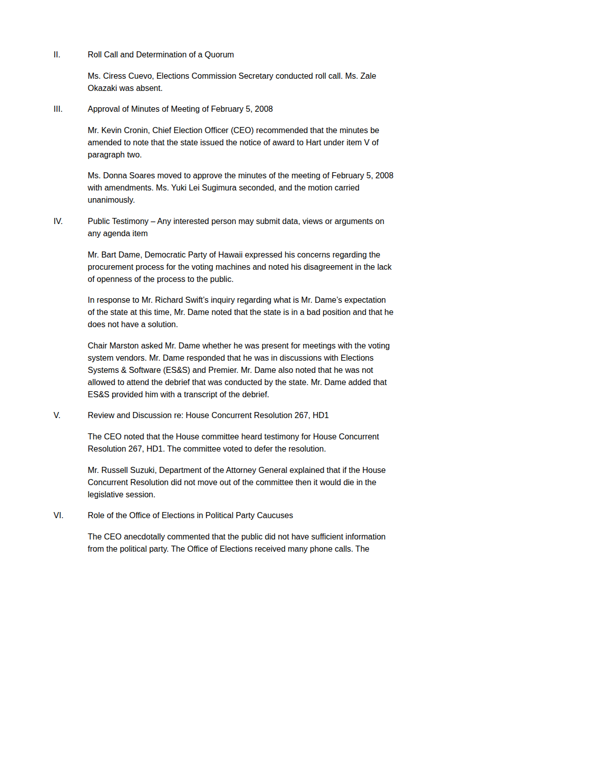II.
Roll Call and Determination of a Quorum
Ms. Ciress Cuevo, Elections Commission Secretary conducted roll call. Ms. Zale Okazaki was absent.
III.
Approval of Minutes of Meeting of February 5, 2008
Mr. Kevin Cronin, Chief Election Officer (CEO) recommended that the minutes be amended to note that the state issued the notice of award to Hart under item V of paragraph two.
Ms. Donna Soares moved to approve the minutes of the meeting of February 5, 2008 with amendments. Ms. Yuki Lei Sugimura seconded, and the motion carried unanimously.
IV.
Public Testimony – Any interested person may submit data, views or arguments on any agenda item
Mr. Bart Dame, Democratic Party of Hawaii expressed his concerns regarding the procurement process for the voting machines and noted his disagreement in the lack of openness of the process to the public.
In response to Mr. Richard Swift’s inquiry regarding what is Mr. Dame’s expectation of the state at this time, Mr. Dame noted that the state is in a bad position and that he does not have a solution.
Chair Marston asked Mr. Dame whether he was present for meetings with the voting system vendors. Mr. Dame responded that he was in discussions with Elections Systems & Software (ES&S) and Premier. Mr. Dame also noted that he was not allowed to attend the debrief that was conducted by the state. Mr. Dame added that ES&S provided him with a transcript of the debrief.
V.
Review and Discussion re: House Concurrent Resolution 267, HD1
The CEO noted that the House committee heard testimony for House Concurrent Resolution 267, HD1. The committee voted to defer the resolution.
Mr. Russell Suzuki, Department of the Attorney General explained that if the House Concurrent Resolution did not move out of the committee then it would die in the legislative session.
VI.
Role of the Office of Elections in Political Party Caucuses
The CEO anecdotally commented that the public did not have sufficient information from the political party. The Office of Elections received many phone calls. The